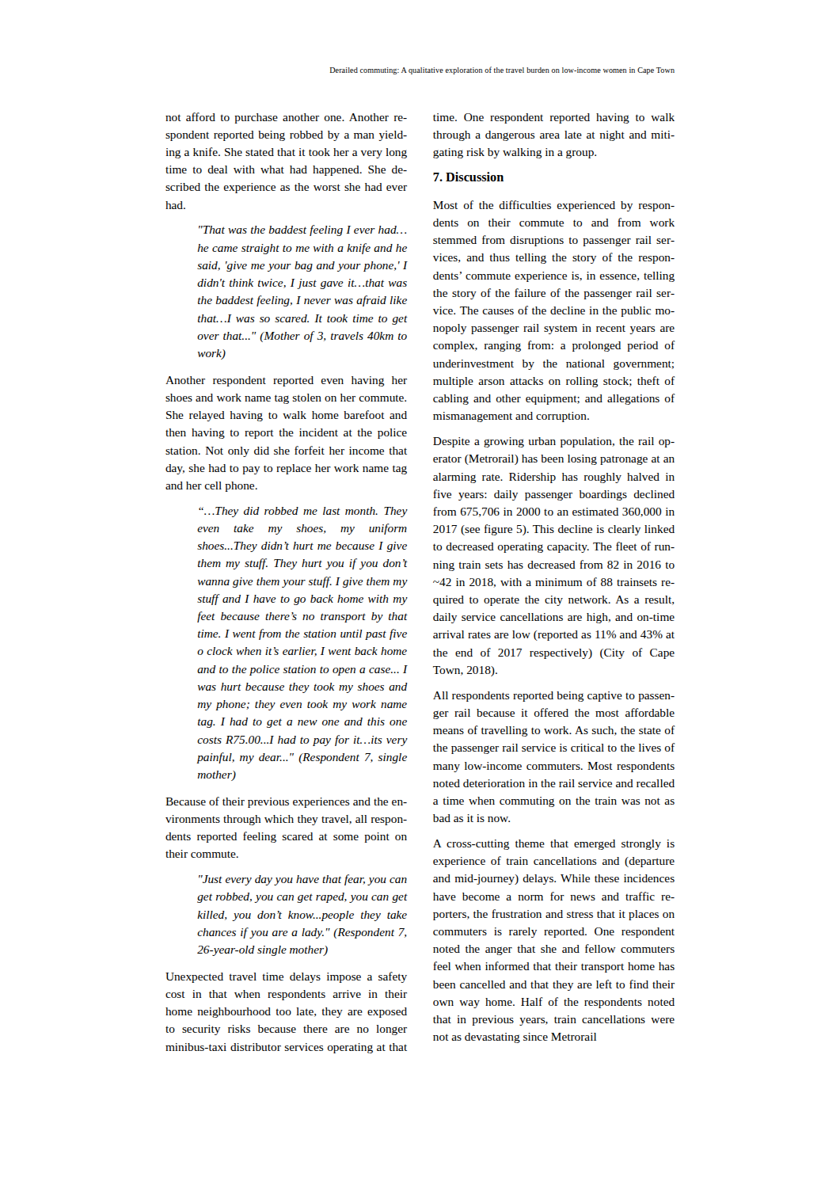Derailed commuting: A qualitative exploration of the travel burden on low-income women in Cape Town
not afford to purchase another one. Another respondent reported being robbed by a man yielding a knife. She stated that it took her a very long time to deal with what had happened. She described the experience as the worst she had ever had.
"That was the baddest feeling I ever had…he came straight to me with a knife and he said, 'give me your bag and your phone,' I didn't think twice, I just gave it…that was the baddest feeling, I never was afraid like that…I was so scared. It took time to get over that..." (Mother of 3, travels 40km to work)
Another respondent reported even having her shoes and work name tag stolen on her commute. She relayed having to walk home barefoot and then having to report the incident at the police station. Not only did she forfeit her income that day, she had to pay to replace her work name tag and her cell phone.
“…They did robbed me last month. They even take my shoes, my uniform shoes...They didn’t hurt me because I give them my stuff. They hurt you if you don’t wanna give them your stuff. I give them my stuff and I have to go back home with my feet because there’s no transport by that time. I went from the station until past five o clock when it’s earlier, I went back home and to the police station to open a case... I was hurt because they took my shoes and my phone; they even took my work name tag. I had to get a new one and this one costs R75.00...I had to pay for it…its very painful, my dear..." (Respondent 7, single mother)
Because of their previous experiences and the environments through which they travel, all respondents reported feeling scared at some point on their commute.
"Just every day you have that fear, you can get robbed, you can get raped, you can get killed, you don’t know...people they take chances if you are a lady." (Respondent 7, 26-year-old single mother)
Unexpected travel time delays impose a safety cost in that when respondents arrive in their home neighbourhood too late, they are exposed to security risks because there are no longer minibus-taxi distributor services operating at that time. One respondent reported having to walk through a dangerous area late at night and mitigating risk by walking in a group.
7. Discussion
Most of the difficulties experienced by respondents on their commute to and from work stemmed from disruptions to passenger rail services, and thus telling the story of the respondents’ commute experience is, in essence, telling the story of the failure of the passenger rail service. The causes of the decline in the public monopoly passenger rail system in recent years are complex, ranging from: a prolonged period of underinvestment by the national government; multiple arson attacks on rolling stock; theft of cabling and other equipment; and allegations of mismanagement and corruption.
Despite a growing urban population, the rail operator (Metrorail) has been losing patronage at an alarming rate. Ridership has roughly halved in five years: daily passenger boardings declined from 675,706 in 2000 to an estimated 360,000 in 2017 (see figure 5). This decline is clearly linked to decreased operating capacity. The fleet of running train sets has decreased from 82 in 2016 to ~42 in 2018, with a minimum of 88 trainsets required to operate the city network. As a result, daily service cancellations are high, and on-time arrival rates are low (reported as 11% and 43% at the end of 2017 respectively) (City of Cape Town, 2018).
All respondents reported being captive to passenger rail because it offered the most affordable means of travelling to work. As such, the state of the passenger rail service is critical to the lives of many low-income commuters. Most respondents noted deterioration in the rail service and recalled a time when commuting on the train was not as bad as it is now.
A cross-cutting theme that emerged strongly is experience of train cancellations and (departure and mid-journey) delays. While these incidences have become a norm for news and traffic reporters, the frustration and stress that it places on commuters is rarely reported. One respondent noted the anger that she and fellow commuters feel when informed that their transport home has been cancelled and that they are left to find their own way home. Half of the respondents noted that in previous years, train cancellations were not as devastating since Metrorail